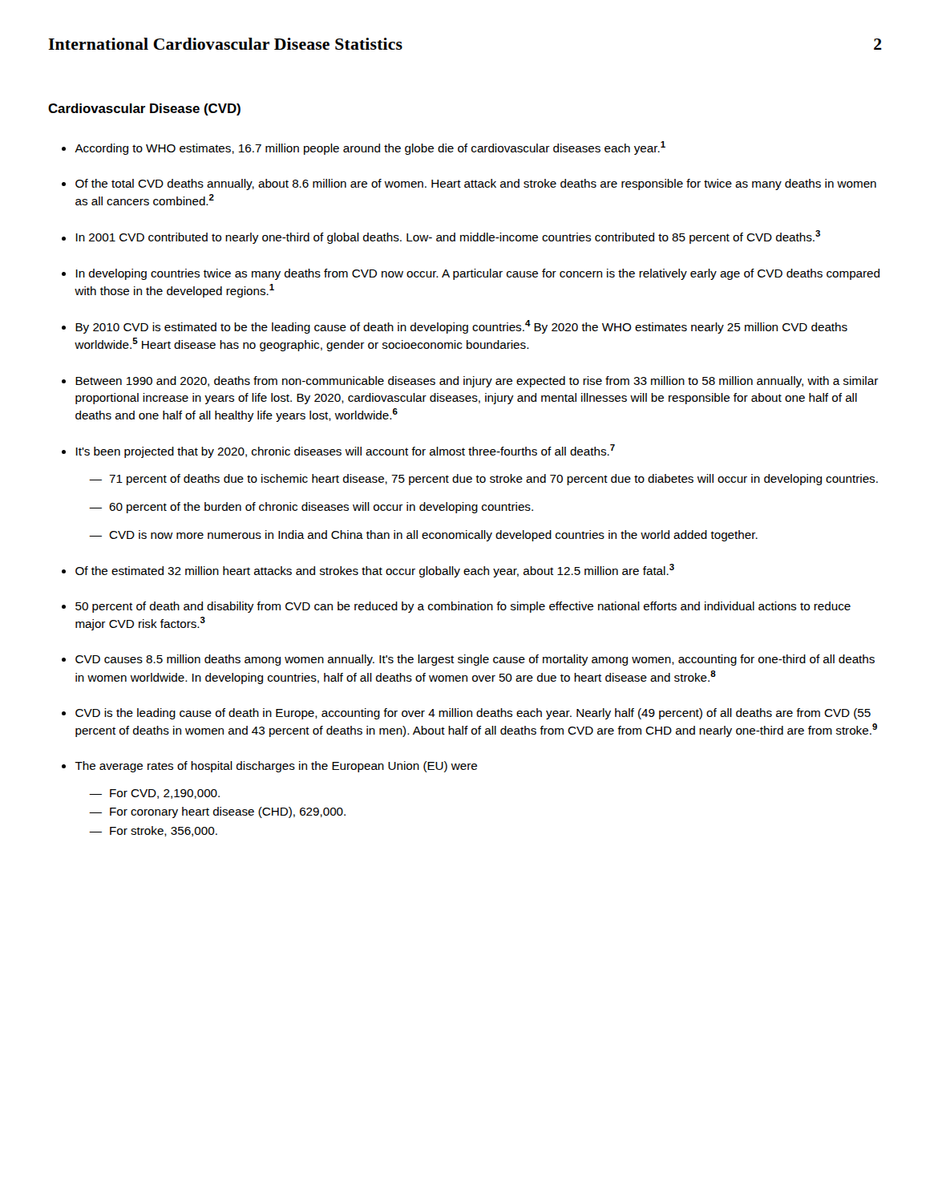International Cardiovascular Disease Statistics 2
Cardiovascular Disease (CVD)
According to WHO estimates, 16.7 million people around the globe die of cardiovascular diseases each year.1
Of the total CVD deaths annually, about 8.6 million are of women. Heart attack and stroke deaths are responsible for twice as many deaths in women as all cancers combined.2
In 2001 CVD contributed to nearly one-third of global deaths. Low- and middle-income countries contributed to 85 percent of CVD deaths.3
In developing countries twice as many deaths from CVD now occur. A particular cause for concern is the relatively early age of CVD deaths compared with those in the developed regions.1
By 2010 CVD is estimated to be the leading cause of death in developing countries.4 By 2020 the WHO estimates nearly 25 million CVD deaths worldwide.5 Heart disease has no geographic, gender or socioeconomic boundaries.
Between 1990 and 2020, deaths from non-communicable diseases and injury are expected to rise from 33 million to 58 million annually, with a similar proportional increase in years of life lost. By 2020, cardiovascular diseases, injury and mental illnesses will be responsible for about one half of all deaths and one half of all healthy life years lost, worldwide.6
It's been projected that by 2020, chronic diseases will account for almost three-fourths of all deaths.7
71 percent of deaths due to ischemic heart disease, 75 percent due to stroke and 70 percent due to diabetes will occur in developing countries.
60 percent of the burden of chronic diseases will occur in developing countries.
CVD is now more numerous in India and China than in all economically developed countries in the world added together.
Of the estimated 32 million heart attacks and strokes that occur globally each year, about 12.5 million are fatal.3
50 percent of death and disability from CVD can be reduced by a combination fo simple effective national efforts and individual actions to reduce major CVD risk factors.3
CVD causes 8.5 million deaths among women annually. It's the largest single cause of mortality among women, accounting for one-third of all deaths in women worldwide. In developing countries, half of all deaths of women over 50 are due to heart disease and stroke.8
CVD is the leading cause of death in Europe, accounting for over 4 million deaths each year. Nearly half (49 percent) of all deaths are from CVD (55 percent of deaths in women and 43 percent of deaths in men). About half of all deaths from CVD are from CHD and nearly one-third are from stroke.9
The average rates of hospital discharges in the European Union (EU) were
For CVD, 2,190,000.
For coronary heart disease (CHD), 629,000.
For stroke, 356,000.